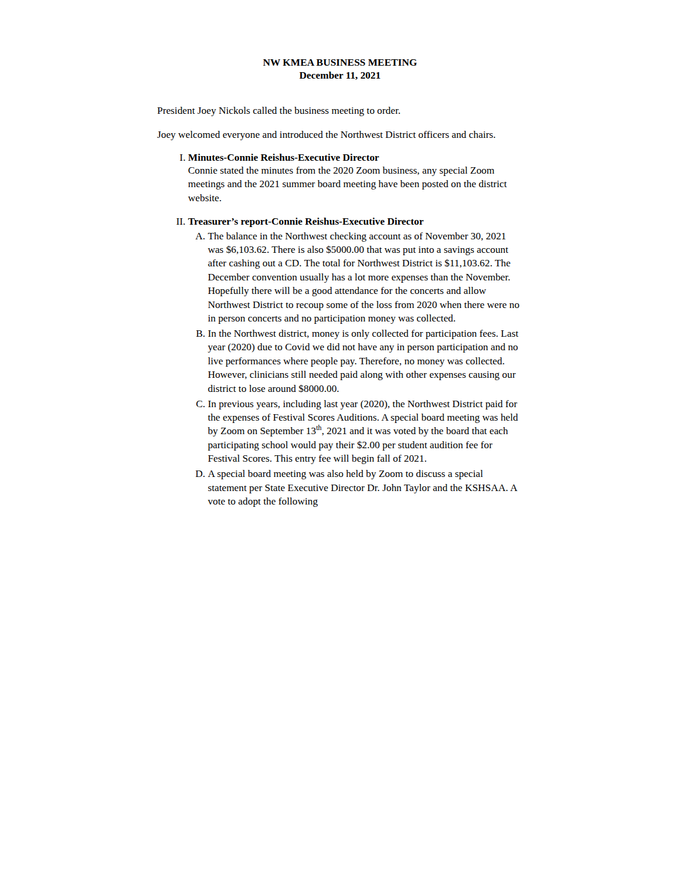NW KMEA BUSINESS MEETINGDecember 11, 2021
President Joey Nickols called the business meeting to order.
Joey welcomed everyone and introduced the Northwest District officers and chairs.
Minutes-Connie Reishus-Executive Director
Connie stated the minutes from the 2020 Zoom business, any special Zoom meetings and the 2021 summer board meeting have been posted on the district website.
Treasurer’s report-Connie Reishus-Executive Director
The balance in the Northwest checking account as of November 30, 2021 was $6,103.62. There is also $5000.00 that was put into a savings account after cashing out a CD. The total for Northwest District is $11,103.62. The December convention usually has a lot more expenses than the November. Hopefully there will be a good attendance for the concerts and allow Northwest District to recoup some of the loss from 2020 when there were no in person concerts and no participation money was collected.
In the Northwest district, money is only collected for participation fees. Last year (2020) due to Covid we did not have any in person participation and no live performances where people pay. Therefore, no money was collected. However, clinicians still needed paid along with other expenses causing our district to lose around $8000.00.
In previous years, including last year (2020), the Northwest District paid for the expenses of Festival Scores Auditions. A special board meeting was held by Zoom on September 13th, 2021 and it was voted by the board that each participating school would pay their $2.00 per student audition fee for Festival Scores. This entry fee will begin fall of 2021.
A special board meeting was also held by Zoom to discuss a special statement per State Executive Director Dr. John Taylor and the KSHSAA. A vote to adopt the following